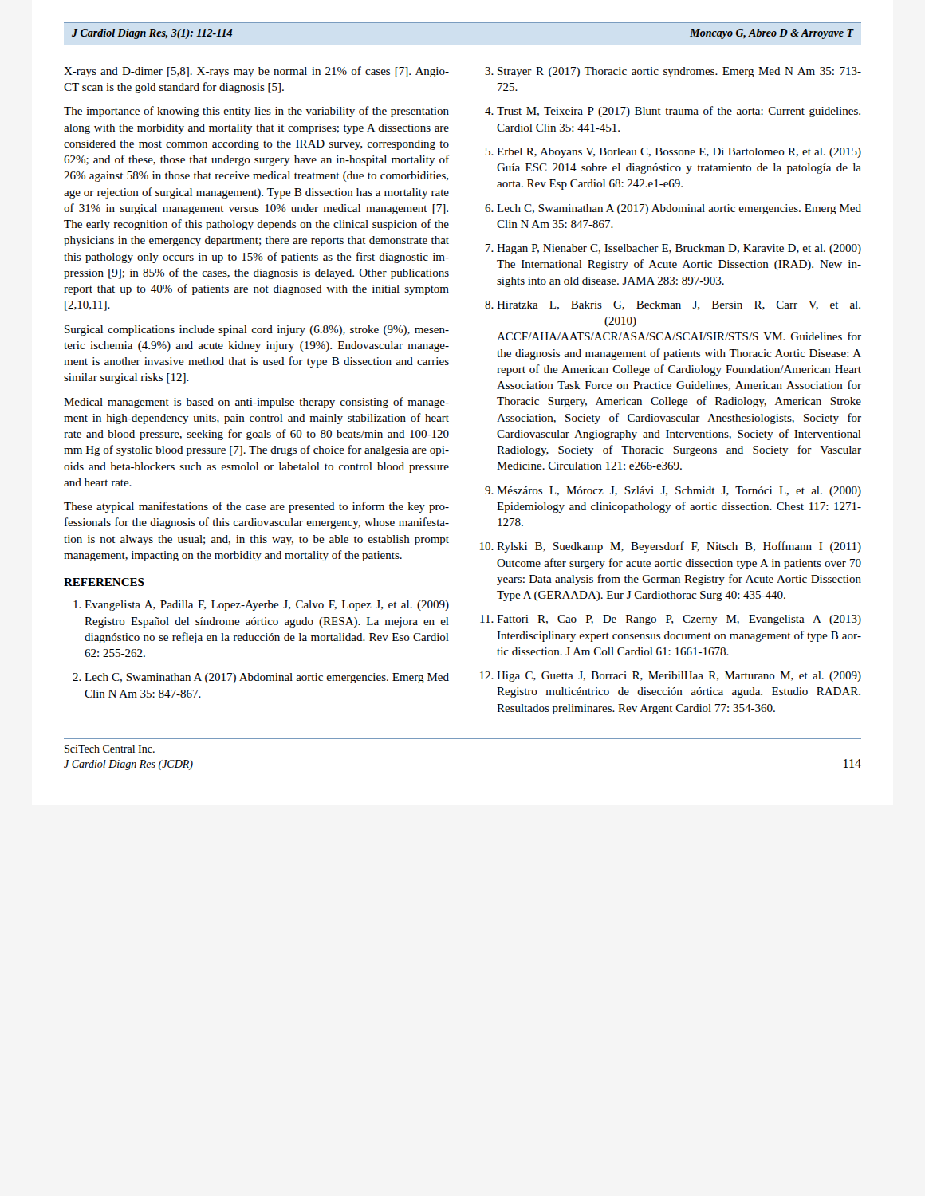J Cardiol Diagn Res, 3(1): 112-114 Moncayo G, Abreo D & Arroyave T
X-rays and D-dimer [5,8]. X-rays may be normal in 21% of cases [7]. Angio-CT scan is the gold standard for diagnosis [5].
The importance of knowing this entity lies in the variability of the presentation along with the morbidity and mortality that it comprises; type A dissections are considered the most common according to the IRAD survey, corresponding to 62%; and of these, those that undergo surgery have an in-hospital mortality of 26% against 58% in those that receive medical treatment (due to comorbidities, age or rejection of surgical management). Type B dissection has a mortality rate of 31% in surgical management versus 10% under medical management [7]. The early recognition of this pathology depends on the clinical suspicion of the physicians in the emergency department; there are reports that demonstrate that this pathology only occurs in up to 15% of patients as the first diagnostic impression [9]; in 85% of the cases, the diagnosis is delayed. Other publications report that up to 40% of patients are not diagnosed with the initial symptom [2,10,11].
Surgical complications include spinal cord injury (6.8%), stroke (9%), mesenteric ischemia (4.9%) and acute kidney injury (19%). Endovascular management is another invasive method that is used for type B dissection and carries similar surgical risks [12].
Medical management is based on anti-impulse therapy consisting of management in high-dependency units, pain control and mainly stabilization of heart rate and blood pressure, seeking for goals of 60 to 80 beats/min and 100-120 mm Hg of systolic blood pressure [7]. The drugs of choice for analgesia are opioids and beta-blockers such as esmolol or labetalol to control blood pressure and heart rate.
These atypical manifestations of the case are presented to inform the key professionals for the diagnosis of this cardiovascular emergency, whose manifestation is not always the usual; and, in this way, to be able to establish prompt management, impacting on the morbidity and mortality of the patients.
REFERENCES
Evangelista A, Padilla F, Lopez-Ayerbe J, Calvo F, Lopez J, et al. (2009) Registro Español del síndrome aórtico agudo (RESA). La mejora en el diagnóstico no se refleja en la reducción de la mortalidad. Rev Eso Cardiol 62: 255-262.
Lech C, Swaminathan A (2017) Abdominal aortic emergencies. Emerg Med Clin N Am 35: 847-867.
Strayer R (2017) Thoracic aortic syndromes. Emerg Med N Am 35: 713-725.
Trust M, Teixeira P (2017) Blunt trauma of the aorta: Current guidelines. Cardiol Clin 35: 441-451.
Erbel R, Aboyans V, Borleau C, Bossone E, Di Bartolomeo R, et al. (2015) Guía ESC 2014 sobre el diagnóstico y tratamiento de la patología de la aorta. Rev Esp Cardiol 68: 242.e1-e69.
Lech C, Swaminathan A (2017) Abdominal aortic emergencies. Emerg Med Clin N Am 35: 847-867.
Hagan P, Nienaber C, Isselbacher E, Bruckman D, Karavite D, et al. (2000) The International Registry of Acute Aortic Dissection (IRAD). New insights into an old disease. JAMA 283: 897-903.
Hiratzka L, Bakris G, Beckman J, Bersin R, Carr V, et al. (2010) ACCF/AHA/AATS/ACR/ASA/SCA/SCAI/SIR/STS/S VM. Guidelines for the diagnosis and management of patients with Thoracic Aortic Disease: A report of the American College of Cardiology Foundation/American Heart Association Task Force on Practice Guidelines, American Association for Thoracic Surgery, American College of Radiology, American Stroke Association, Society of Cardiovascular Anesthesiologists, Society for Cardiovascular Angiography and Interventions, Society of Interventional Radiology, Society of Thoracic Surgeons and Society for Vascular Medicine. Circulation 121: e266-e369.
Mészáros L, Mórocz J, Szlávi J, Schmidt J, Tornóci L, et al. (2000) Epidemiology and clinicopathology of aortic dissection. Chest 117: 1271-1278.
Rylski B, Suedkamp M, Beyersdorf F, Nitsch B, Hoffmann I (2011) Outcome after surgery for acute aortic dissection type A in patients over 70 years: Data analysis from the German Registry for Acute Aortic Dissection Type A (GERAADA). Eur J Cardiothorac Surg 40: 435-440.
Fattori R, Cao P, De Rango P, Czerny M, Evangelista A (2013) Interdisciplinary expert consensus document on management of type B aortic dissection. J Am Coll Cardiol 61: 1661-1678.
Higa C, Guetta J, Borraci R, MeribilHaa R, Marturano M, et al. (2009) Registro multicéntrico de disección aórtica aguda. Estudio RADAR. Resultados preliminares. Rev Argent Cardiol 77: 354-360.
SciTech Central Inc.
J Cardiol Diagn Res (JCDR)
114